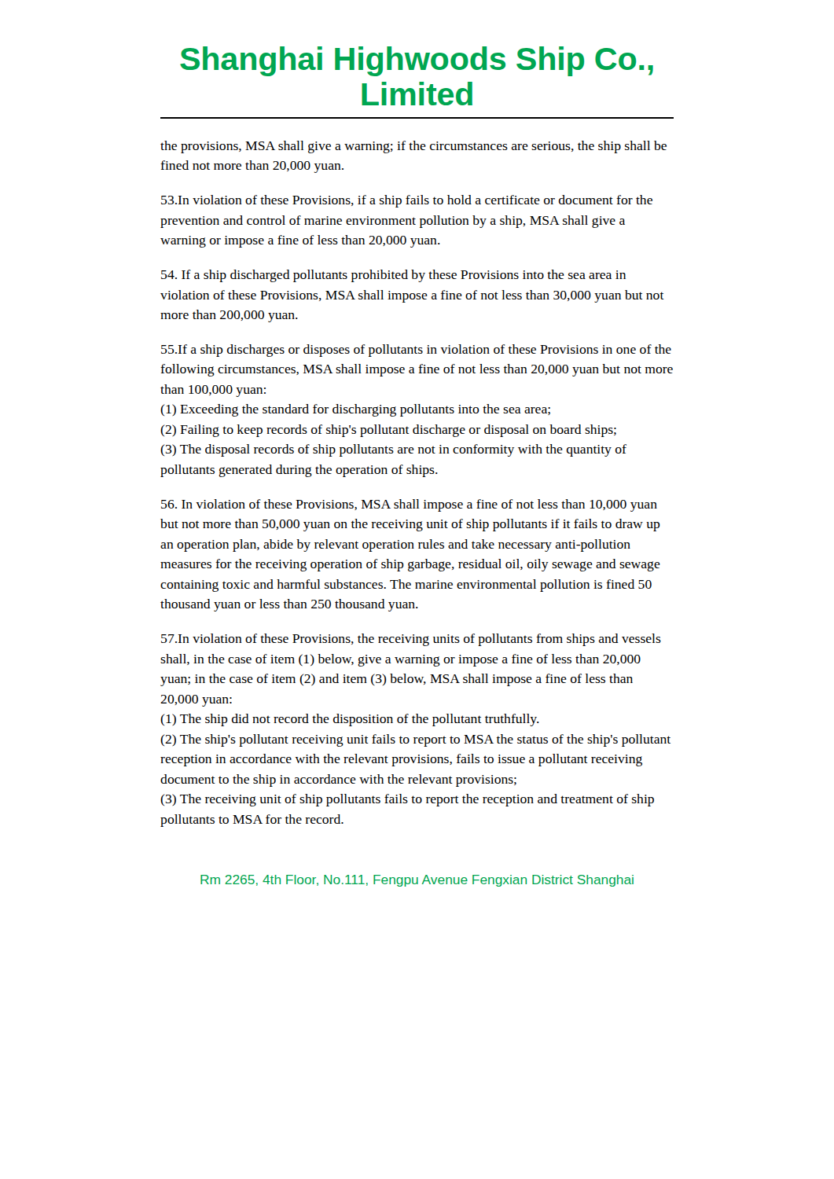Shanghai Highwoods Ship Co., Limited
the provisions, MSA shall give a warning; if the circumstances are serious, the ship shall be fined not more than 20,000 yuan.
53.In violation of these Provisions, if a ship fails to hold a certificate or document for the prevention and control of marine environment pollution by a ship, MSA shall give a warning or impose a fine of less than 20,000 yuan.
54. If a ship discharged pollutants prohibited by these Provisions into the sea area in violation of these Provisions, MSA shall impose a fine of not less than 30,000 yuan but not more than 200,000 yuan.
55.If a ship discharges or disposes of pollutants in violation of these Provisions in one of the following circumstances, MSA shall impose a fine of not less than 20,000 yuan but not more than 100,000 yuan:
(1) Exceeding the standard for discharging pollutants into the sea area;
(2) Failing to keep records of ship's pollutant discharge or disposal on board ships;
(3) The disposal records of ship pollutants are not in conformity with the quantity of pollutants generated during the operation of ships.
56. In violation of these Provisions, MSA shall impose a fine of not less than 10,000 yuan but not more than 50,000 yuan on the receiving unit of ship pollutants if it fails to draw up an operation plan, abide by relevant operation rules and take necessary anti-pollution measures for the receiving operation of ship garbage, residual oil, oily sewage and sewage containing toxic and harmful substances. The marine environmental pollution is fined 50 thousand yuan or less than 250 thousand yuan.
57.In violation of these Provisions, the receiving units of pollutants from ships and vessels shall, in the case of item (1) below, give a warning or impose a fine of less than 20,000 yuan; in the case of item (2) and item (3) below, MSA shall impose a fine of less than 20,000 yuan:
(1) The ship did not record the disposition of the pollutant truthfully.
(2) The ship's pollutant receiving unit fails to report to MSA the status of the ship's pollutant reception in accordance with the relevant provisions, fails to issue a pollutant receiving document to the ship in accordance with the relevant provisions;
(3) The receiving unit of ship pollutants fails to report the reception and treatment of ship pollutants to MSA for the record.
Rm 2265, 4th Floor, No.111, Fengpu Avenue Fengxian District Shanghai